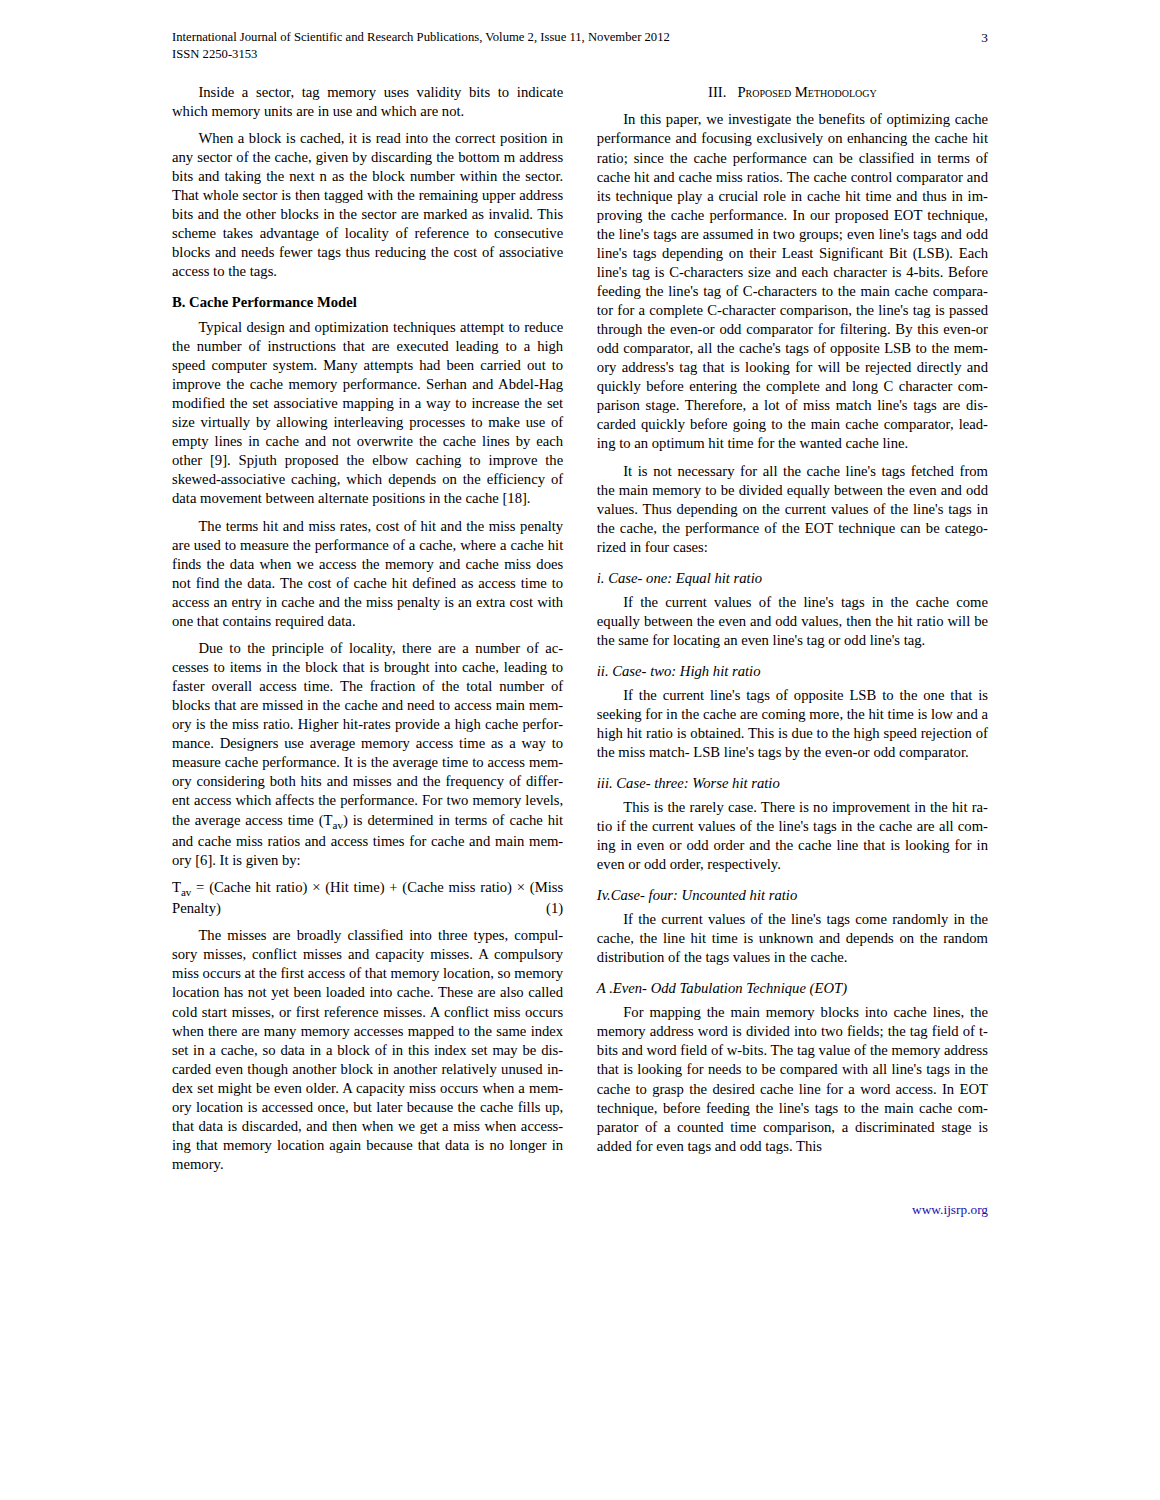International Journal of Scientific and Research Publications, Volume 2, Issue 11, November 2012
ISSN 2250-3153
3
Inside a sector, tag memory uses validity bits to indicate which memory units are in use and which are not.
When a block is cached, it is read into the correct position in any sector of the cache, given by discarding the bottom m address bits and taking the next n as the block number within the sector. That whole sector is then tagged with the remaining upper address bits and the other blocks in the sector are marked as invalid. This scheme takes advantage of locality of reference to consecutive blocks and needs fewer tags thus reducing the cost of associative access to the tags.
B. Cache Performance Model
Typical design and optimization techniques attempt to reduce the number of instructions that are executed leading to a high speed computer system. Many attempts had been carried out to improve the cache memory performance. Serhan and Abdel-Hag modified the set associative mapping in a way to increase the set size virtually by allowing interleaving processes to make use of empty lines in cache and not overwrite the cache lines by each other [9]. Spjuth proposed the elbow caching to improve the skewed-associative caching, which depends on the efficiency of data movement between alternate positions in the cache [18].
The terms hit and miss rates, cost of hit and the miss penalty are used to measure the performance of a cache, where a cache hit finds the data when we access the memory and cache miss does not find the data. The cost of cache hit defined as access time to access an entry in cache and the miss penalty is an extra cost with one that contains required data.
Due to the principle of locality, there are a number of accesses to items in the block that is brought into cache, leading to faster overall access time. The fraction of the total number of blocks that are missed in the cache and need to access main memory is the miss ratio. Higher hit-rates provide a high cache performance. Designers use average memory access time as a way to measure cache performance. It is the average time to access memory considering both hits and misses and the frequency of different access which affects the performance. For two memory levels, the average access time (Tav) is determined in terms of cache hit and cache miss ratios and access times for cache and main memory [6]. It is given by:
Tav = (Cache hit ratio) × (Hit time) + (Cache miss ratio) × (Miss Penalty) (1)
The misses are broadly classified into three types, compulsory misses, conflict misses and capacity misses. A compulsory miss occurs at the first access of that memory location, so memory location has not yet been loaded into cache. These are also called cold start misses, or first reference misses. A conflict miss occurs when there are many memory accesses mapped to the same index set in a cache, so data in a block of in this index set may be discarded even though another block in another relatively unused index set might be even older. A capacity miss occurs when a memory location is accessed once, but later because the cache fills up, that data is discarded, and then when we get a miss when accessing that memory location again because that data is no longer in memory.
III. Proposed Methodology
In this paper, we investigate the benefits of optimizing cache performance and focusing exclusively on enhancing the cache hit ratio; since the cache performance can be classified in terms of cache hit and cache miss ratios. The cache control comparator and its technique play a crucial role in cache hit time and thus in improving the cache performance. In our proposed EOT technique, the line's tags are assumed in two groups; even line's tags and odd line's tags depending on their Least Significant Bit (LSB). Each line's tag is C-characters size and each character is 4-bits. Before feeding the line's tag of C-characters to the main cache comparator for a complete C-character comparison, the line's tag is passed through the even-or odd comparator for filtering. By this even-or odd comparator, all the cache's tags of opposite LSB to the memory address's tag that is looking for will be rejected directly and quickly before entering the complete and long C character comparison stage. Therefore, a lot of miss match line's tags are discarded quickly before going to the main cache comparator, leading to an optimum hit time for the wanted cache line.
It is not necessary for all the cache line's tags fetched from the main memory to be divided equally between the even and odd values. Thus depending on the current values of the line's tags in the cache, the performance of the EOT technique can be categorized in four cases:
i. Case- one: Equal hit ratio
If the current values of the line's tags in the cache come equally between the even and odd values, then the hit ratio will be the same for locating an even line's tag or odd line's tag.
ii. Case- two: High hit ratio
If the current line's tags of opposite LSB to the one that is seeking for in the cache are coming more, the hit time is low and a high hit ratio is obtained. This is due to the high speed rejection of the miss match- LSB line's tags by the even-or odd comparator.
iii. Case- three: Worse hit ratio
This is the rarely case. There is no improvement in the hit ratio if the current values of the line's tags in the cache are all coming in even or odd order and the cache line that is looking for in even or odd order, respectively.
Iv.Case- four: Uncounted hit ratio
If the current values of the line's tags come randomly in the cache, the line hit time is unknown and depends on the random distribution of the tags values in the cache.
A .Even- Odd Tabulation Technique (EOT)
For mapping the main memory blocks into cache lines, the memory address word is divided into two fields; the tag field of t-bits and word field of w-bits. The tag value of the memory address that is looking for needs to be compared with all line's tags in the cache to grasp the desired cache line for a word access. In EOT technique, before feeding the line's tags to the main cache comparator of a counted time comparison, a discriminated stage is added for even tags and odd tags. This
www.ijsrp.org